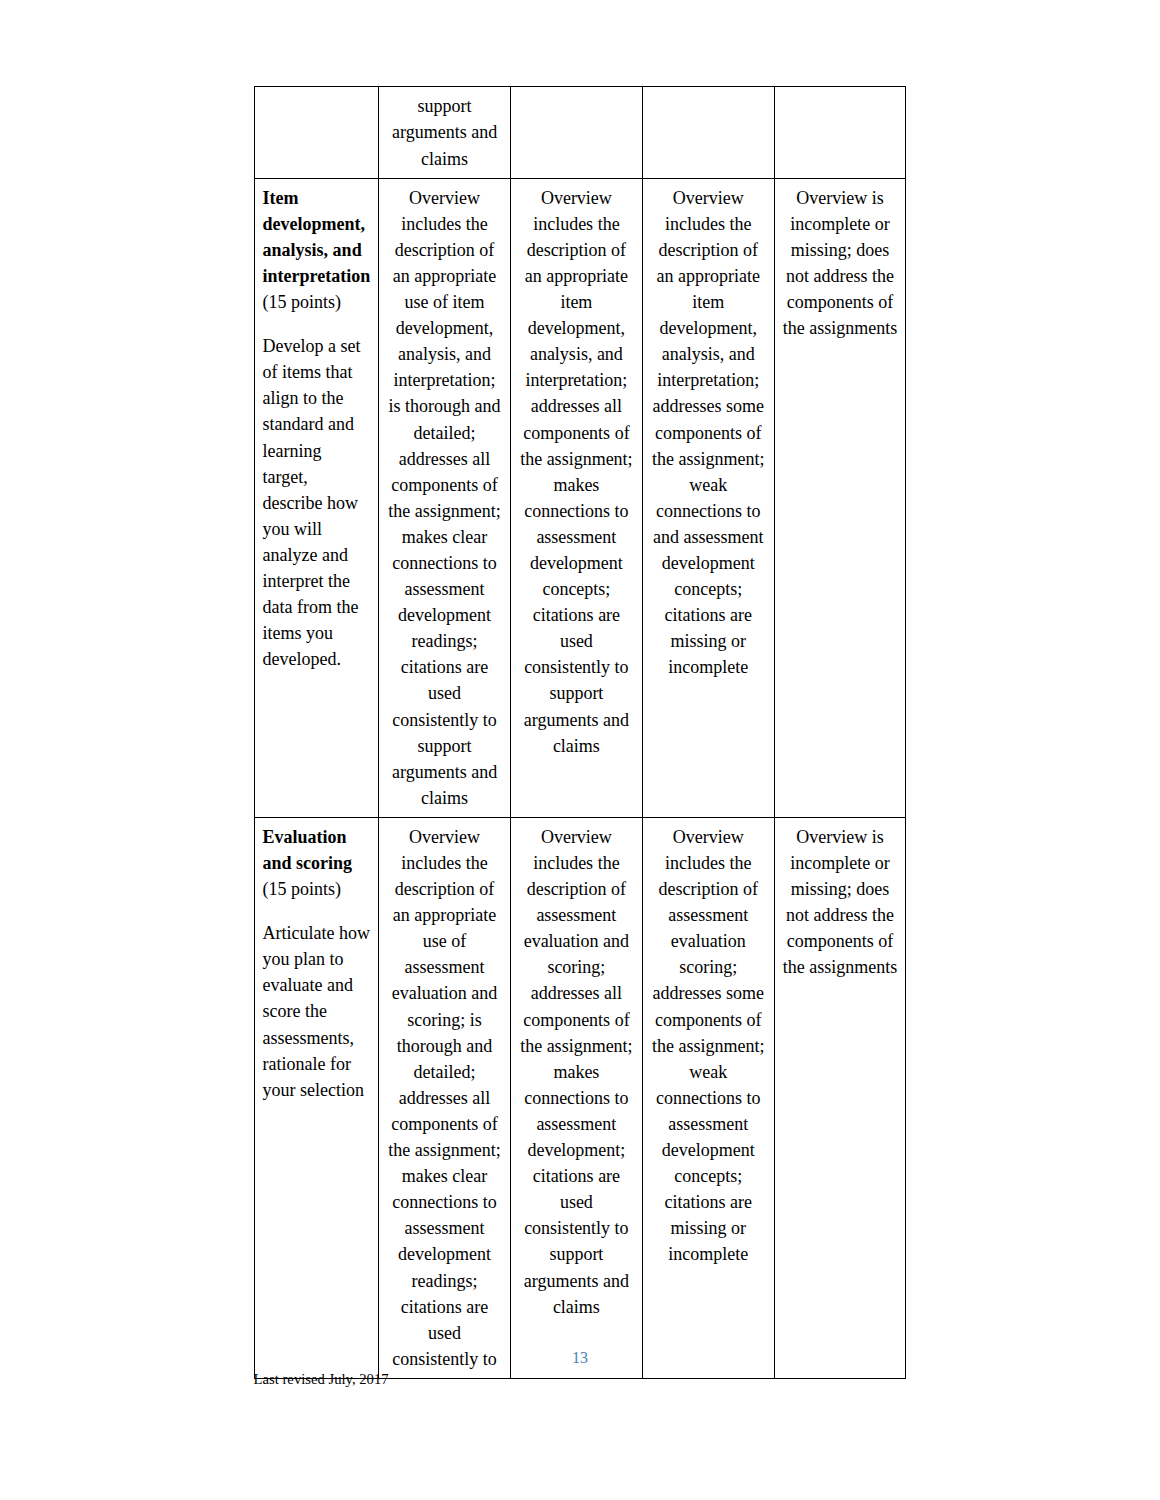| | support arguments and claims | | | |
| Item development, analysis, and interpretation (15 points) Develop a set of items that align to the standard and learning target, describe how you will analyze and interpret the data from the items you developed. | Overview includes the description of an appropriate use of item development, analysis, and interpretation; is thorough and detailed; addresses all components of the assignment; makes clear connections to assessment development readings; citations are used consistently to support arguments and claims | Overview includes the description of an appropriate item development, analysis, and interpretation; addresses all components of the assignment; makes connections to assessment development concepts; citations are used consistently to support arguments and claims | Overview includes the description of an appropriate item development, analysis, and interpretation; addresses some components of the assignment; weak connections to and assessment development concepts; citations are missing or incomplete | Overview is incomplete or missing; does not address the components of the assignments |
| Evaluation and scoring (15 points) Articulate how you plan to evaluate and score the assessments, rationale for your selection | Overview includes the description of an appropriate use of assessment evaluation and scoring; is thorough and detailed; addresses all components of the assignment; makes clear connections to assessment development readings; citations are used consistently to | Overview includes the description of assessment evaluation and scoring; addresses all components of the assignment; makes connections to assessment development; citations are used consistently to support arguments and claims | Overview includes the description of assessment evaluation scoring; addresses some components of the assignment; weak connections to assessment development concepts; citations are missing or incomplete | Overview is incomplete or missing; does not address the components of the assignments |
13
Last revised July, 2017